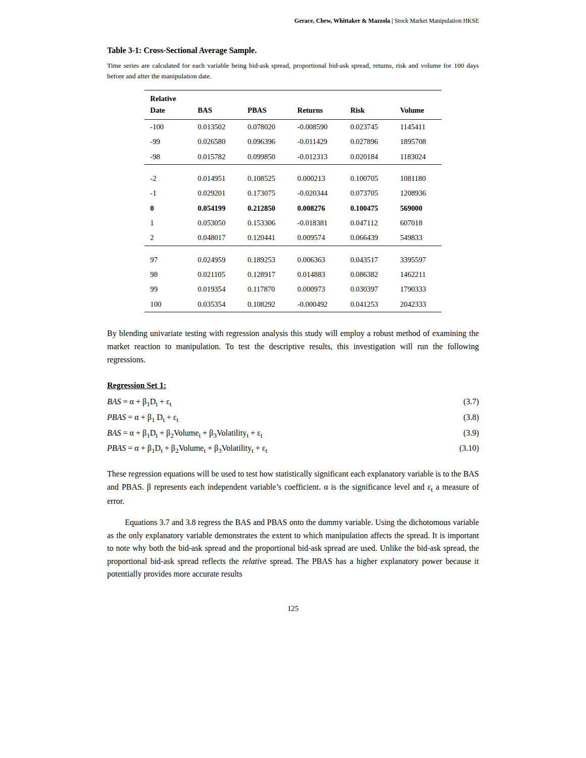Gerace, Chew, Whittaker & Mazzola | Stock Market Manipulation HKSE
Table 3-1: Cross-Sectional Average Sample.
Time series are calculated for each variable being bid-ask spread, proportional bid-ask spread, returns, risk and volume for 100 days before and after the manipulation date.
| Relative Date | BAS | PBAS | Returns | Risk | Volume |
| --- | --- | --- | --- | --- | --- |
| -100 | 0.013502 | 0.078020 | -0.008590 | 0.023745 | 1145411 |
| -99 | 0.026580 | 0.096396 | -0.011429 | 0.027896 | 1895708 |
| -98 | 0.015782 | 0.099850 | -0.012313 | 0.020184 | 1183024 |
| -2 | 0.014951 | 0.108525 | 0.000213 | 0.100705 | 1081180 |
| -1 | 0.029201 | 0.173075 | -0.020344 | 0.073705 | 1208936 |
| 0 | 0.054199 | 0.212850 | 0.008276 | 0.100475 | 569000 |
| 1 | 0.053050 | 0.153306 | -0.018381 | 0.047112 | 607018 |
| 2 | 0.048017 | 0.120441 | 0.009574 | 0.066439 | 549833 |
| 97 | 0.024959 | 0.189253 | 0.006363 | 0.043517 | 3395597 |
| 98 | 0.021105 | 0.128917 | 0.014883 | 0.086382 | 1462211 |
| 99 | 0.019354 | 0.117870 | 0.000973 | 0.030397 | 1790333 |
| 100 | 0.035354 | 0.108292 | -0.000492 | 0.041253 | 2042333 |
By blending univariate testing with regression analysis this study will employ a robust method of examining the market reaction to manipulation. To test the descriptive results, this investigation will run the following regressions.
Regression Set 1:
BAS = α + β1Dt + εt
(3.7)
PBAS = α + β1 Dt + εt
(3.8)
BAS = α + β1Dt + β2Volumet + β3Volatilityt + εt
(3.9)
PBAS = α + β1Dt + β2Volumet + β3Volatilityt + εt
(3.10)
These regression equations will be used to test how statistically significant each explanatory variable is to the BAS and PBAS. β represents each independent variable’s coefficient. α is the significance level and εt a measure of error.
Equations 3.7 and 3.8 regress the BAS and PBAS onto the dummy variable. Using the dichotomous variable as the only explanatory variable demonstrates the extent to which manipulation affects the spread. It is important to note why both the bid-ask spread and the proportional bid-ask spread are used. Unlike the bid-ask spread, the proportional bid-ask spread reflects the relative spread. The PBAS has a higher explanatory power because it potentially provides more accurate results
125